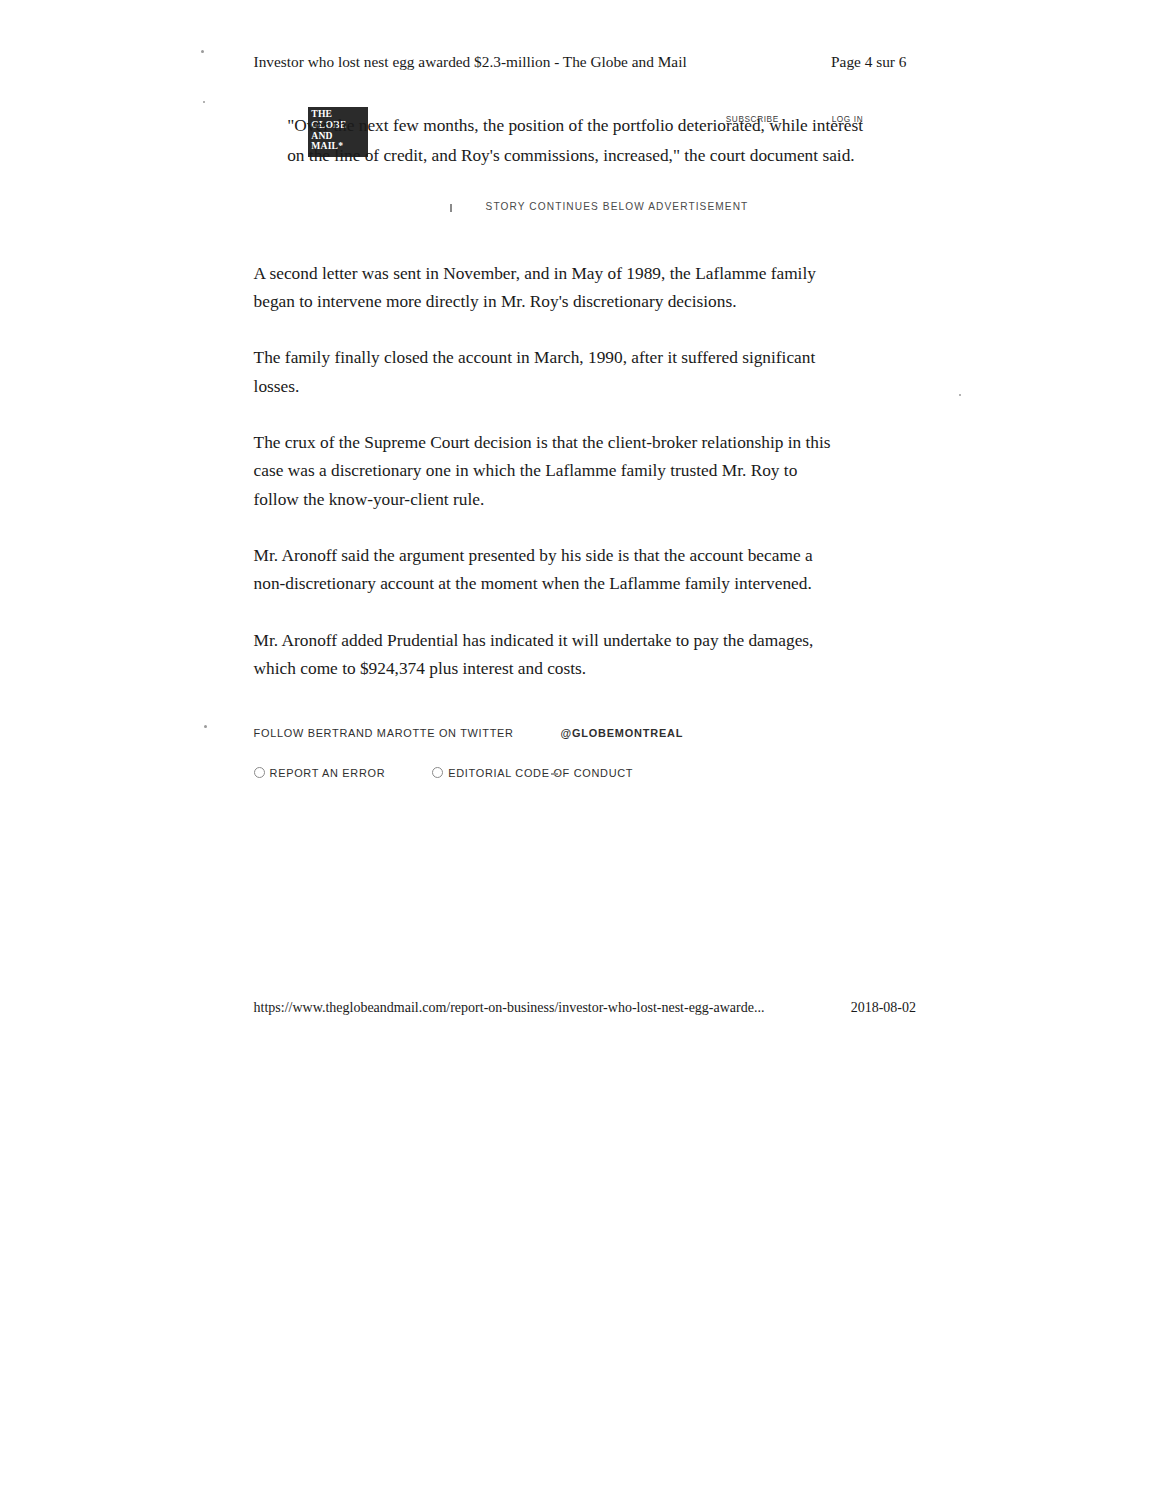Investor who lost nest egg awarded $2.3-million - The Globe and Mail
Page 4 sur 6
SUBSCRIBE LOG IN
THE GLOBE AND MAIL*
"Over the next few months, the position of the portfolio deteriorated, while interest on the line of credit, and Roy's commissions, increased," the court document said.
STORY CONTINUES BELOW ADVERTISEMENT
A second letter was sent in November, and in May of 1989, the Laflamme family began to intervene more directly in Mr. Roy's discretionary decisions.
The family finally closed the account in March, 1990, after it suffered significant losses.
The crux of the Supreme Court decision is that the client-broker relationship in this case was a discretionary one in which the Laflamme family trusted Mr. Roy to follow the know-your-client rule.
Mr. Aronoff said the argument presented by his side is that the account became a non-discretionary account at the moment when the Laflamme family intervened.
Mr. Aronoff added Prudential has indicated it will undertake to pay the damages, which come to $924,374 plus interest and costs.
FOLLOW BERTRAND MAROTTE ON TWITTER @GLOBEMONTREAL
REPORT AN ERROR EDITORIAL CODE OF CONDUCT
https://www.theglobeandmail.com/report-on-business/investor-who-lost-nest-egg-awarde...
2018-08-02